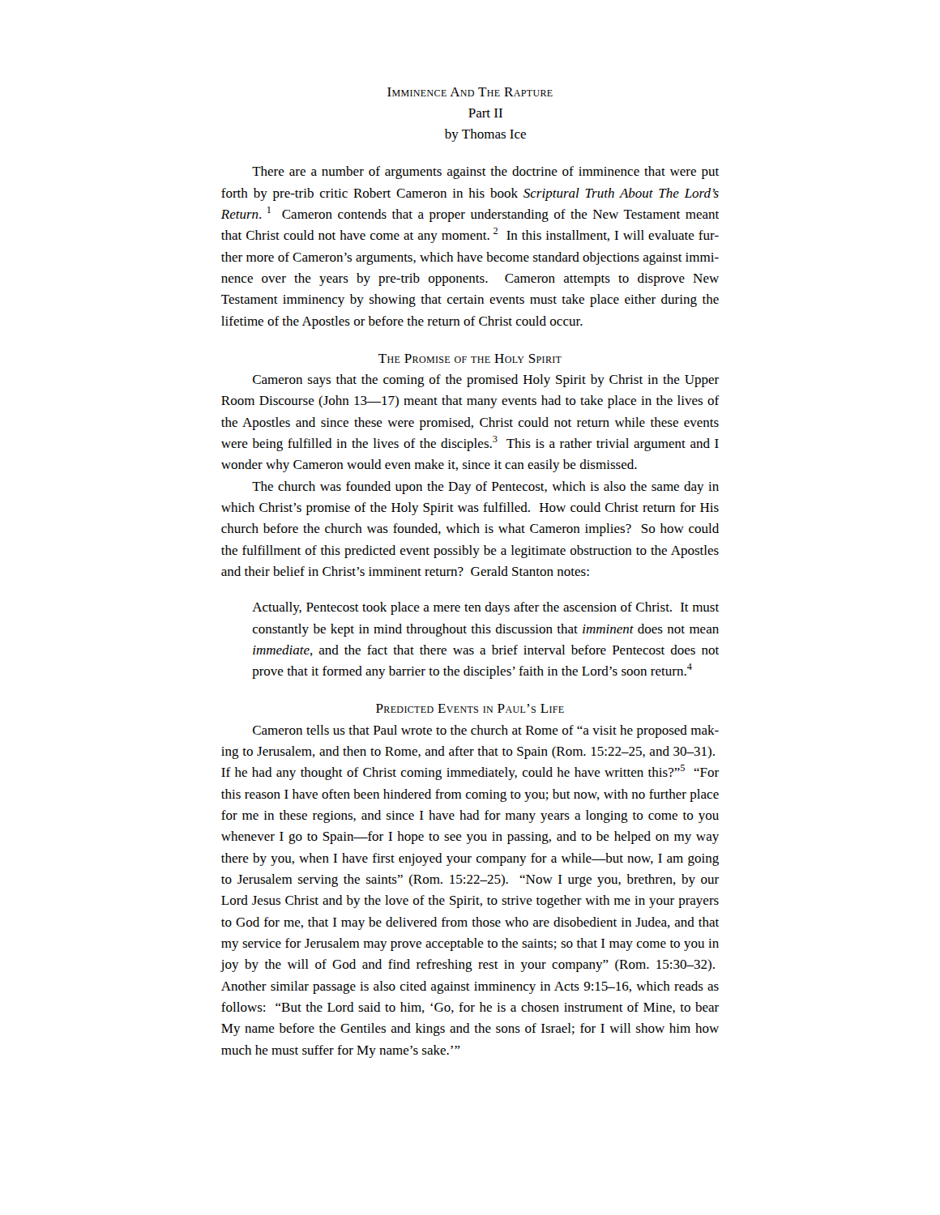Imminence And The Rapture
Part II
by Thomas Ice
There are a number of arguments against the doctrine of imminence that were put forth by pre-trib critic Robert Cameron in his book Scriptural Truth About The Lord’s Return. 1 Cameron contends that a proper understanding of the New Testament meant that Christ could not have come at any moment. 2 In this installment, I will evaluate further more of Cameron’s arguments, which have become standard objections against imminence over the years by pre-trib opponents. Cameron attempts to disprove New Testament imminency by showing that certain events must take place either during the lifetime of the Apostles or before the return of Christ could occur.
The Promise of the Holy Spirit
Cameron says that the coming of the promised Holy Spirit by Christ in the Upper Room Discourse (John 13—17) meant that many events had to take place in the lives of the Apostles and since these were promised, Christ could not return while these events were being fulfilled in the lives of the disciples.3 This is a rather trivial argument and I wonder why Cameron would even make it, since it can easily be dismissed.
The church was founded upon the Day of Pentecost, which is also the same day in which Christ’s promise of the Holy Spirit was fulfilled. How could Christ return for His church before the church was founded, which is what Cameron implies? So how could the fulfillment of this predicted event possibly be a legitimate obstruction to the Apostles and their belief in Christ’s imminent return? Gerald Stanton notes:
Actually, Pentecost took place a mere ten days after the ascension of Christ. It must constantly be kept in mind throughout this discussion that imminent does not mean immediate, and the fact that there was a brief interval before Pentecost does not prove that it formed any barrier to the disciples’ faith in the Lord’s soon return.4
Predicted Events in Paul’s Life
Cameron tells us that Paul wrote to the church at Rome of “a visit he proposed making to Jerusalem, and then to Rome, and after that to Spain (Rom. 15:22–25, and 30–31). If he had any thought of Christ coming immediately, could he have written this?”5 “For this reason I have often been hindered from coming to you; but now, with no further place for me in these regions, and since I have had for many years a longing to come to you whenever I go to Spain—for I hope to see you in passing, and to be helped on my way there by you, when I have first enjoyed your company for a while—but now, I am going to Jerusalem serving the saints” (Rom. 15:22–25). “Now I urge you, brethren, by our Lord Jesus Christ and by the love of the Spirit, to strive together with me in your prayers to God for me, that I may be delivered from those who are disobedient in Judea, and that my service for Jerusalem may prove acceptable to the saints; so that I may come to you in joy by the will of God and find refreshing rest in your company” (Rom. 15:30–32). Another similar passage is also cited against imminency in Acts 9:15–16, which reads as follows: “But the Lord said to him, ‘Go, for he is a chosen instrument of Mine, to bear My name before the Gentiles and kings and the sons of Israel; for I will show him how much he must suffer for My name’s sake.’”